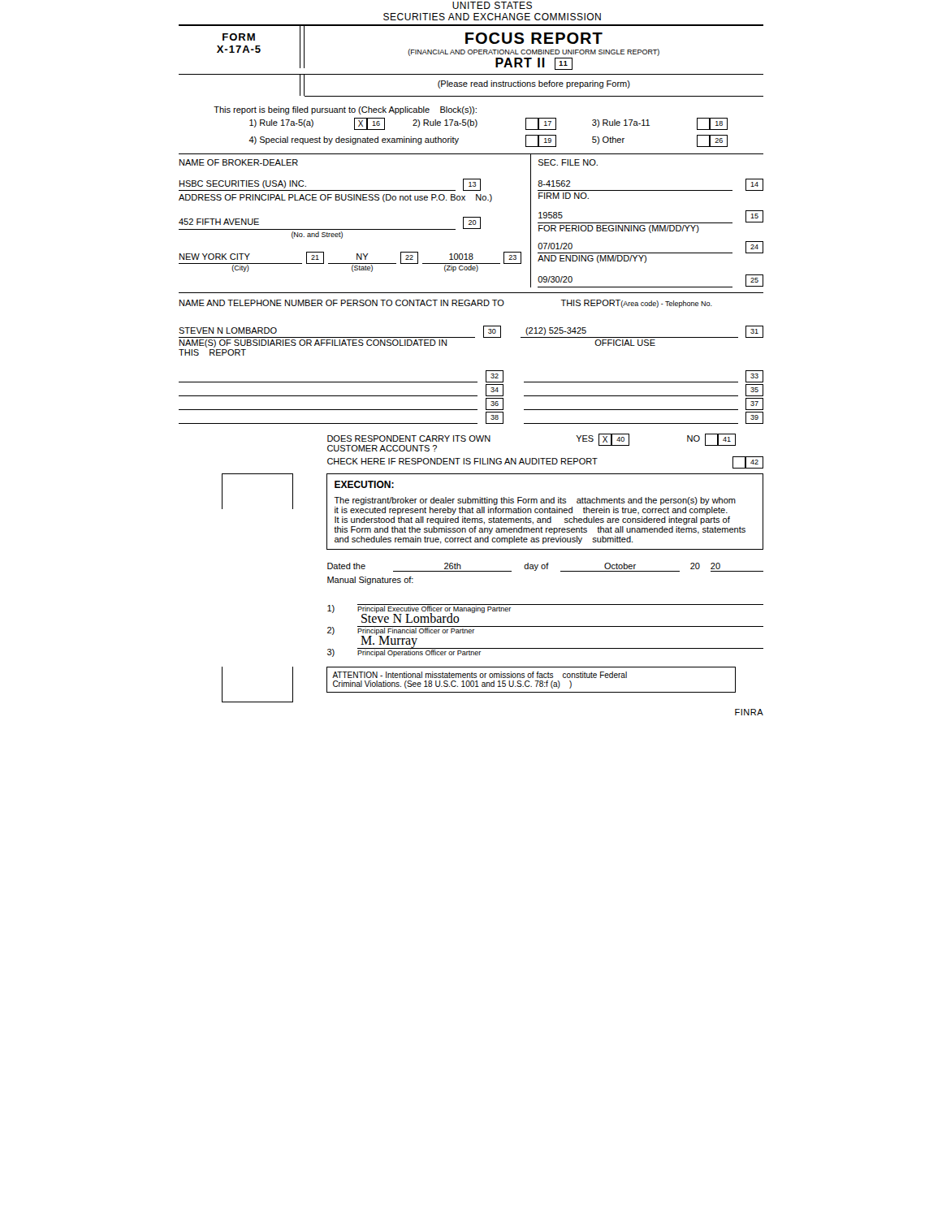| | UNITED STATES SECURITIES AND EXCHANGE COMMISSION | |
| FORM X-17A-5 | | FOCUS REPORT (FINANCIAL AND OPERATIONAL COMBINED UNIFORM SINGLE REPORT) PART II 11 |
| | | (Please read instructions before preparing Form) |
| | This report is being filed pursuant to (Check Applicable Block(s)): |
| | 1) Rule 17a-5(a) | X 16 | 2) Rule 17a-5(b) | 17 | 3) Rule 17a-11 | 18 |
| | 4) Special request by designated examining authority | 19 | 5) Other | 26 |
| NAME OF BROKER-DEALER / HSBC SECURITIES (USA) INC. / / 13 / ADDRESS OF PRINCIPAL PLACE OF BUSINESS (Do not use P.O. Box No.) / 452 FIFTH AVENUE / / 20 / / (No. and Street) / / / / NEW YORK CITY / 21 / NY / 22 / 10018 / 23 / / (City) / / (State) / / (Zip Code) / / | SEC. FILE NO. / 8-41562 / / 14 / FIRM ID NO. / 19585 / / 15 / FOR PERIOD BEGINNING (MM/DD/YY) / 07/01/20 / / 24 / AND ENDING (MM/DD/YY) / 09/30/20 / / 25 / |
| NAME AND TELEPHONE NUMBER OF PERSON TO CONTACT IN REGARD TO | THIS REPORT (Area code) - Telephone No. |
| STEVEN N LOMBARDO | | 30 | | (212) 525-3425 | 31 |
| NAME(S) OF SUBSIDIARIES OR AFFILIATES CONSOLIDATED IN THIS REPORT | OFFICIAL USE |
| | | 32 | | | 33 |
| | | 34 | | | 35 |
| | | 36 | | | 37 |
| | | 38 | | | 39 |
| | / DOES RESPONDENT CARRY ITS OWN CUSTOMER ACCOUNTS ? / YES / X 40 / NO / 41 / |
| | / CHECK HERE IF RESPONDENT IS FILING AN AUDITED REPORT / 42 / |
| | EXECUTION: The registrant/broker or dealer submitting this Form and its attachments and the person(s) by whom it is executed represent hereby that all information contained therein is true, correct and complete. It is understood that all required items, statements, and schedules are considered integral parts of this Form and that the submisson of any amendment represents that all unamended items, statements and schedules remain true, correct and complete as previously submitted. |
| | / Dated the / 26th / day of / October / 20 / 20 / Manual Signatures of: |
| | / 1) / Principal Executive Officer or Managing Partner / / 2) / Steve N Lombardo Principal Financial Officer or Partner / / 3) / M. Murray Principal Operations Officer or Partner / |
| | ATTENTION - Intentional misstatements or omissions of facts constitute Federal Criminal Violations. (See 18 U.S.C. 1001 and 15 U.S.C. 78:f (a) ) |
FINRA